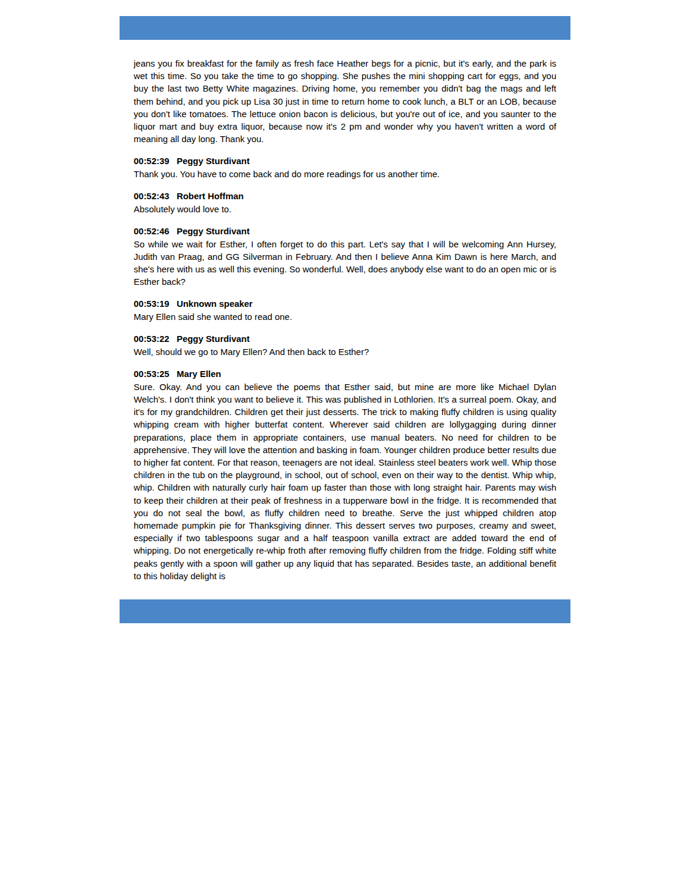jeans you fix breakfast for the family as fresh face Heather begs for a picnic, but it's early, and the park is wet this time. So you take the time to go shopping. She pushes the mini shopping cart for eggs, and you buy the last two Betty White magazines. Driving home, you remember you didn't bag the mags and left them behind, and you pick up Lisa 30 just in time to return home to cook lunch, a BLT or an LOB, because you don't like tomatoes. The lettuce onion bacon is delicious, but you're out of ice, and you saunter to the liquor mart and buy extra liquor, because now it's 2 pm and wonder why you haven't written a word of meaning all day long. Thank you.
00:52:39 Peggy Sturdivant
Thank you. You have to come back and do more readings for us another time.
00:52:43 Robert Hoffman
Absolutely would love to.
00:52:46 Peggy Sturdivant
So while we wait for Esther, I often forget to do this part. Let's say that I will be welcoming Ann Hursey, Judith van Praag, and GG Silverman in February. And then I believe Anna Kim Dawn is here March, and she's here with us as well this evening. So wonderful. Well, does anybody else want to do an open mic or is Esther back?
00:53:19 Unknown speaker
Mary Ellen said she wanted to read one.
00:53:22 Peggy Sturdivant
Well, should we go to Mary Ellen? And then back to Esther?
00:53:25 Mary Ellen
Sure. Okay. And you can believe the poems that Esther said, but mine are more like Michael Dylan Welch's. I don't think you want to believe it. This was published in Lothlorien. It's a surreal poem. Okay, and it's for my grandchildren. Children get their just desserts. The trick to making fluffy children is using quality whipping cream with higher butterfat content. Wherever said children are lollygagging during dinner preparations, place them in appropriate containers, use manual beaters. No need for children to be apprehensive. They will love the attention and basking in foam. Younger children produce better results due to higher fat content. For that reason, teenagers are not ideal. Stainless steel beaters work well. Whip those children in the tub on the playground, in school, out of school, even on their way to the dentist. Whip whip, whip. Children with naturally curly hair foam up faster than those with long straight hair. Parents may wish to keep their children at their peak of freshness in a tupperware bowl in the fridge. It is recommended that you do not seal the bowl, as fluffy children need to breathe. Serve the just whipped children atop homemade pumpkin pie for Thanksgiving dinner. This dessert serves two purposes, creamy and sweet, especially if two tablespoons sugar and a half teaspoon vanilla extract are added toward the end of whipping. Do not energetically re-whip froth after removing fluffy children from the fridge. Folding stiff white peaks gently with a spoon will gather up any liquid that has separated. Besides taste, an additional benefit to this holiday delight is